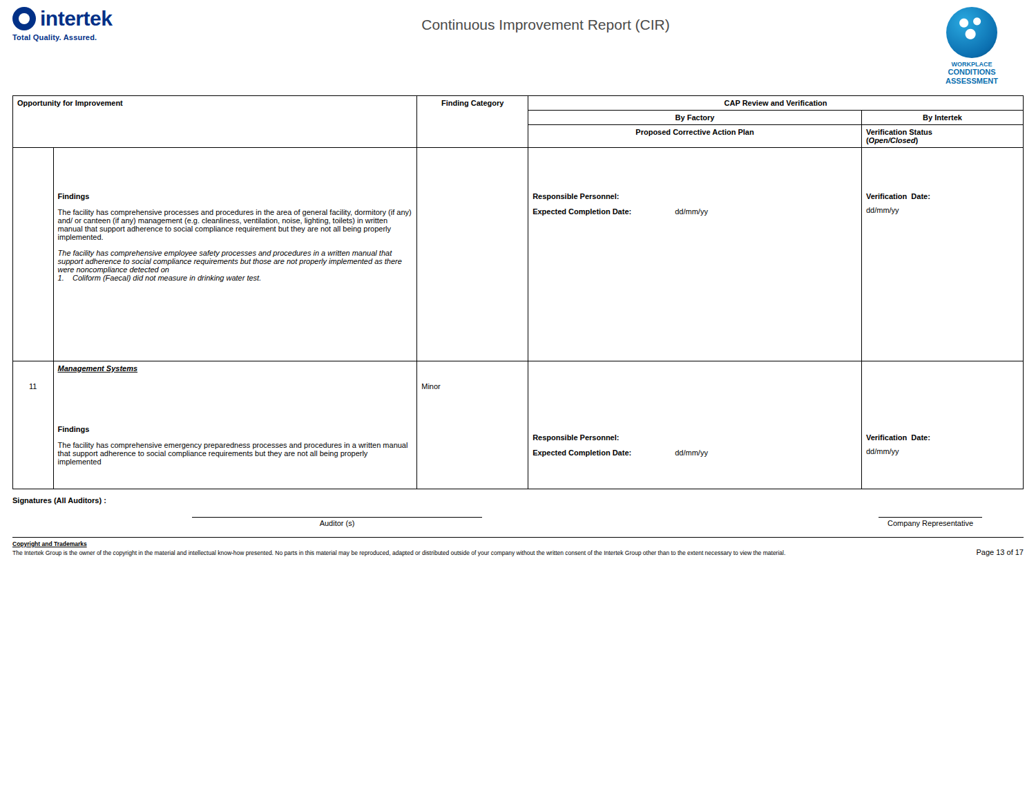intertek
Total Quality. Assured.
Continuous Improvement Report (CIR)
Workplace
CONDITIONS
ASSESSMENT
| Opportunity for Improvement | Finding Category | CAP Review and Verification |
| --- | --- | --- |
| By Factory | By Intertek |
| Proposed Corrective Action Plan | Verification Status ( Open/Closed ) |
| | Findings The facility has comprehensive processes and procedures in the area of general facility, dormitory (if any) and/ or canteen (if any) management (e.g. cleanliness, ventilation, noise, lighting, toilets) in written manual that support adherence to social compliance requirement but they are not all being properly implemented. The facility has comprehensive employee safety processes and procedures in a written manual that support adherence to social compliance requirements but those are not properly implemented as there were noncompliance detected on 1. Coliform (Faecal) did not measure in drinking water test. | | Responsible Personnel: Expected Completion Date: dd/mm/yy | Verification Date: dd/mm/yy |
| 11 | Management Systems Findings The facility has comprehensive emergency preparedness processes and procedures in a written manual that support adherence to social compliance requirements but they are not all being properly implemented | Minor | Responsible Personnel: Expected Completion Date: dd/mm/yy | Verification Date: dd/mm/yy |
Signatures (All Auditors) :
Auditor (s)
Company Representative
Copyright and Trademarks
The Intertek Group is the owner of the copyright in the material and intellectual know-how presented. No parts in this material may be reproduced, adapted or distributed outside of your company without the written consent of the Intertek Group other than to the extent necessary to view the material.
Page 13 of 17